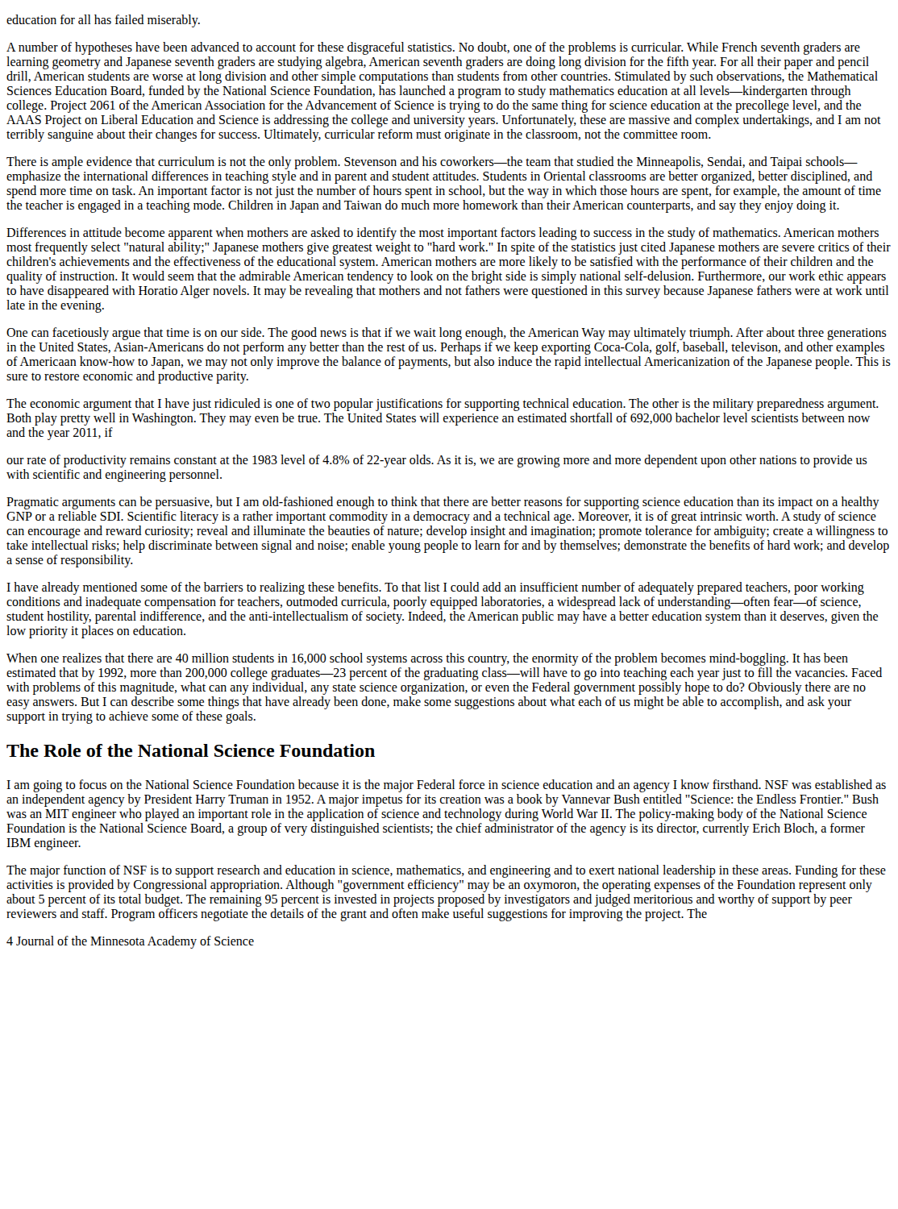education for all has failed miserably.
A number of hypotheses have been advanced to account for these disgraceful statistics. No doubt, one of the problems is curricular. While French seventh graders are learning geometry and Japanese seventh graders are studying algebra, American seventh graders are doing long division for the fifth year. For all their paper and pencil drill, American students are worse at long division and other simple computations than students from other countries. Stimulated by such observations, the Mathematical Sciences Education Board, funded by the National Science Foundation, has launched a program to study mathematics education at all levels—kindergarten through college. Project 2061 of the American Association for the Advancement of Science is trying to do the same thing for science education at the precollege level, and the AAAS Project on Liberal Education and Science is addressing the college and university years. Unfortunately, these are massive and complex undertakings, and I am not terribly sanguine about their changes for success. Ultimately, curricular reform must originate in the classroom, not the committee room.
There is ample evidence that curriculum is not the only problem. Stevenson and his coworkers—the team that studied the Minneapolis, Sendai, and Taipai schools—emphasize the international differences in teaching style and in parent and student attitudes. Students in Oriental classrooms are better organized, better disciplined, and spend more time on task. An important factor is not just the number of hours spent in school, but the way in which those hours are spent, for example, the amount of time the teacher is engaged in a teaching mode. Children in Japan and Taiwan do much more homework than their American counterparts, and say they enjoy doing it.
Differences in attitude become apparent when mothers are asked to identify the most important factors leading to success in the study of mathematics. American mothers most frequently select "natural ability;" Japanese mothers give greatest weight to "hard work." In spite of the statistics just cited Japanese mothers are severe critics of their children's achievements and the effectiveness of the educational system. American mothers are more likely to be satisfied with the performance of their children and the quality of instruction. It would seem that the admirable American tendency to look on the bright side is simply national self-delusion. Furthermore, our work ethic appears to have disappeared with Horatio Alger novels. It may be revealing that mothers and not fathers were questioned in this survey because Japanese fathers were at work until late in the evening.
One can facetiously argue that time is on our side. The good news is that if we wait long enough, the American Way may ultimately triumph. After about three generations in the United States, Asian-Americans do not perform any better than the rest of us. Perhaps if we keep exporting Coca-Cola, golf, baseball, televison, and other examples of Americaan know-how to Japan, we may not only improve the balance of payments, but also induce the rapid intellectual Americanization of the Japanese people. This is sure to restore economic and productive parity.
The economic argument that I have just ridiculed is one of two popular justifications for supporting technical education. The other is the military preparedness argument. Both play pretty well in Washington. They may even be true. The United States will experience an estimated shortfall of 692,000 bachelor level scientists between now and the year 2011, if
our rate of productivity remains constant at the 1983 level of 4.8% of 22-year olds. As it is, we are growing more and more dependent upon other nations to provide us with scientific and engineering personnel.
Pragmatic arguments can be persuasive, but I am old-fashioned enough to think that there are better reasons for supporting science education than its impact on a healthy GNP or a reliable SDI. Scientific literacy is a rather important commodity in a democracy and a technical age. Moreover, it is of great intrinsic worth. A study of science can encourage and reward curiosity; reveal and illuminate the beauties of nature; develop insight and imagination; promote tolerance for ambiguity; create a willingness to take intellectual risks; help discriminate between signal and noise; enable young people to learn for and by themselves; demonstrate the benefits of hard work; and develop a sense of responsibility.
I have already mentioned some of the barriers to realizing these benefits. To that list I could add an insufficient number of adequately prepared teachers, poor working conditions and inadequate compensation for teachers, outmoded curricula, poorly equipped laboratories, a widespread lack of understanding—often fear—of science, student hostility, parental indifference, and the anti-intellectualism of society. Indeed, the American public may have a better education system than it deserves, given the low priority it places on education.
When one realizes that there are 40 million students in 16,000 school systems across this country, the enormity of the problem becomes mind-boggling. It has been estimated that by 1992, more than 200,000 college graduates—23 percent of the graduating class—will have to go into teaching each year just to fill the vacancies. Faced with problems of this magnitude, what can any individual, any state science organization, or even the Federal government possibly hope to do? Obviously there are no easy answers. But I can describe some things that have already been done, make some suggestions about what each of us might be able to accomplish, and ask your support in trying to achieve some of these goals.
The Role of the National Science Foundation
I am going to focus on the National Science Foundation because it is the major Federal force in science education and an agency I know firsthand. NSF was established as an independent agency by President Harry Truman in 1952. A major impetus for its creation was a book by Vannevar Bush entitled "Science: the Endless Frontier." Bush was an MIT engineer who played an important role in the application of science and technology during World War II. The policy-making body of the National Science Foundation is the National Science Board, a group of very distinguished scientists; the chief administrator of the agency is its director, currently Erich Bloch, a former IBM engineer.
The major function of NSF is to support research and education in science, mathematics, and engineering and to exert national leadership in these areas. Funding for these activities is provided by Congressional appropriation. Although "government efficiency" may be an oxymoron, the operating expenses of the Foundation represent only about 5 percent of its total budget. The remaining 95 percent is invested in projects proposed by investigators and judged meritorious and worthy of support by peer reviewers and staff. Program officers negotiate the details of the grant and often make useful suggestions for improving the project. The
4 Journal of the Minnesota Academy of Science